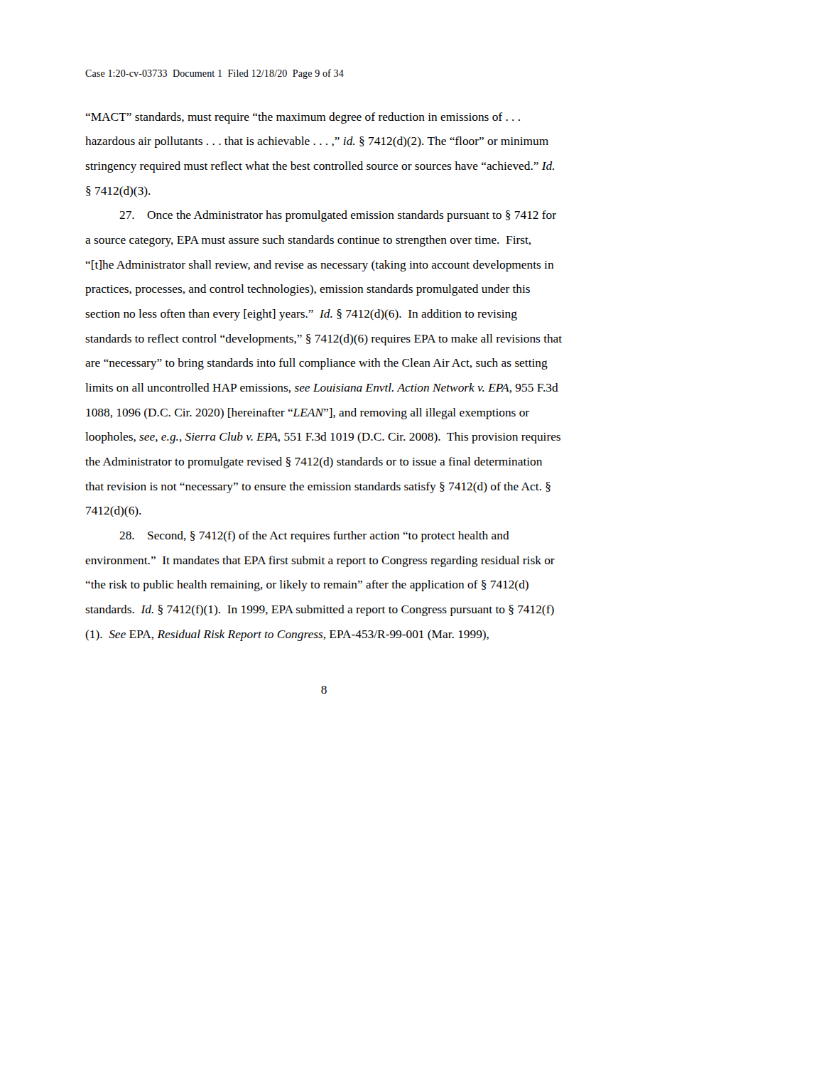Case 1:20-cv-03733 Document 1 Filed 12/18/20 Page 9 of 34
“MACT” standards, must require “the maximum degree of reduction in emissions of . . . hazardous air pollutants . . . that is achievable . . . ,” id. § 7412(d)(2). The “floor” or minimum stringency required must reflect what the best controlled source or sources have “achieved.” Id. § 7412(d)(3).
27. Once the Administrator has promulgated emission standards pursuant to § 7412 for a source category, EPA must assure such standards continue to strengthen over time. First, “[t]he Administrator shall review, and revise as necessary (taking into account developments in practices, processes, and control technologies), emission standards promulgated under this section no less often than every [eight] years.” Id. § 7412(d)(6). In addition to revising standards to reflect control “developments,” § 7412(d)(6) requires EPA to make all revisions that are “necessary” to bring standards into full compliance with the Clean Air Act, such as setting limits on all uncontrolled HAP emissions, see Louisiana Envtl. Action Network v. EPA, 955 F.3d 1088, 1096 (D.C. Cir. 2020) [hereinafter “LEAN”], and removing all illegal exemptions or loopholes, see, e.g., Sierra Club v. EPA, 551 F.3d 1019 (D.C. Cir. 2008). This provision requires the Administrator to promulgate revised § 7412(d) standards or to issue a final determination that revision is not “necessary” to ensure the emission standards satisfy § 7412(d) of the Act. § 7412(d)(6).
28. Second, § 7412(f) of the Act requires further action “to protect health and environment.” It mandates that EPA first submit a report to Congress regarding residual risk or “the risk to public health remaining, or likely to remain” after the application of § 7412(d) standards. Id. § 7412(f)(1). In 1999, EPA submitted a report to Congress pursuant to § 7412(f)(1). See EPA, Residual Risk Report to Congress, EPA-453/R-99-001 (Mar. 1999),
8